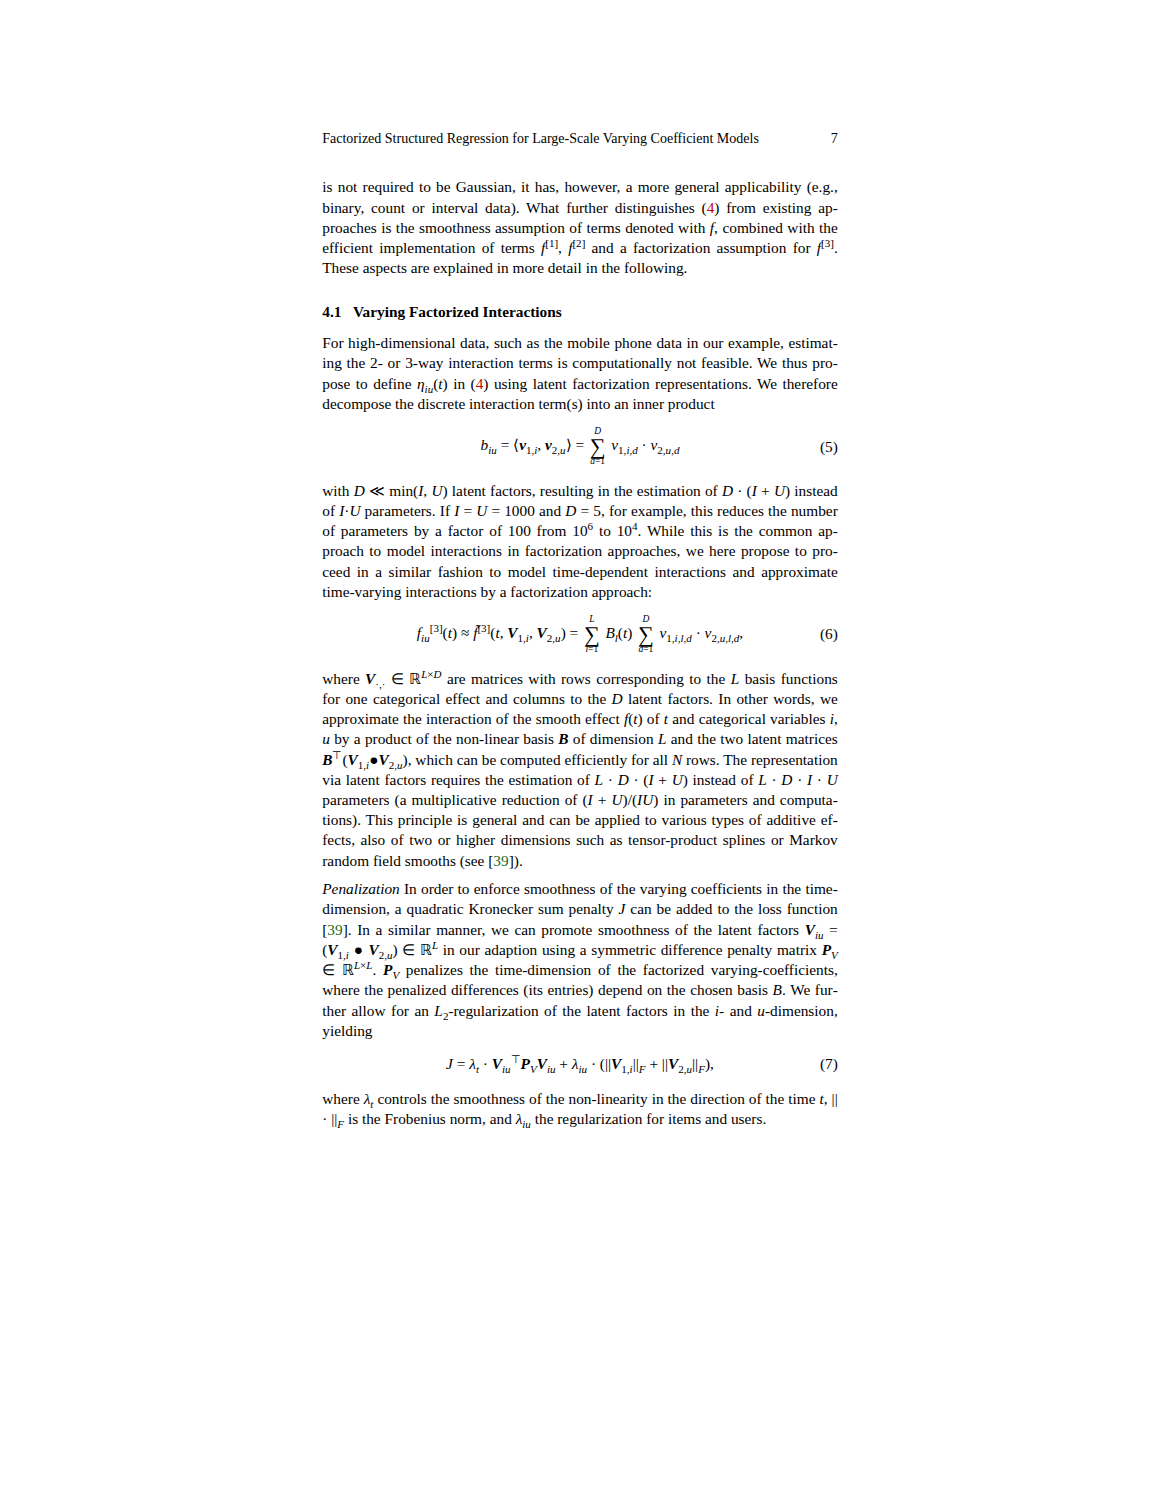Factorized Structured Regression for Large-Scale Varying Coefficient Models 7
is not required to be Gaussian, it has, however, a more general applicability (e.g., binary, count or interval data). What further distinguishes (4) from existing approaches is the smoothness assumption of terms denoted with f, combined with the efficient implementation of terms f[1], f[2] and a factorization assumption for f[3]. These aspects are explained in more detail in the following.
4.1 Varying Factorized Interactions
For high-dimensional data, such as the mobile phone data in our example, estimating the 2- or 3-way interaction terms is computationally not feasible. We thus propose to define ηiu(t) in (4) using latent factorization representations. We therefore decompose the discrete interaction term(s) into an inner product
biu = ⟨v1,i, v2,u⟩ = D∑d=1 v1,i,d · v2,u,d
(5)
with D ≪ min(I, U) latent factors, resulting in the estimation of D · (I + U) instead of I·U parameters. If I = U = 1000 and D = 5, for example, this reduces the number of parameters by a factor of 100 from 106 to 104. While this is the common approach to model interactions in factorization approaches, we here propose to proceed in a similar fashion to model time-dependent interactions and approximate time-varying interactions by a factorization approach:
fiu[3](t) ≈ f̃[3](t, V1,i, V2,u) = L∑l=1 Bl(t) D∑d=1 v1,i,l,d · v2,u,l,d,
(6)
where V·,· ∈ ℝL×D are matrices with rows corresponding to the L basis functions for one categorical effect and columns to the D latent factors. In other words, we approximate the interaction of the smooth effect f(t) of t and categorical variables i, u by a product of the non-linear basis B of dimension L and the two latent matrices B⊤(V1,i●V2,u), which can be computed efficiently for all N rows. The representation via latent factors requires the estimation of L · D · (I + U) instead of L · D · I · U parameters (a multiplicative reduction of (I + U)/(IU) in parameters and computations). This principle is general and can be applied to various types of additive effects, also of two or higher dimensions such as tensor-product splines or Markov random field smooths (see [39]).
Penalization In order to enforce smoothness of the varying coefficients in the time-dimension, a quadratic Kronecker sum penalty J can be added to the loss function [39]. In a similar manner, we can promote smoothness of the latent factors Viu = (V1,i ● V2,u) ∈ ℝL in our adaption using a symmetric difference penalty matrix PV ∈ ℝL×L. PV penalizes the time-dimension of the factorized varying-coefficients, where the penalized differences (its entries) depend on the chosen basis B. We further allow for an L2-regularization of the latent factors in the i- and u-dimension, yielding
J = λt · Viu⊤PVViu + λiu · (||V1,i||F + ||V2,u||F),
(7)
where λt controls the smoothness of the non-linearity in the direction of the time t, || · ||F is the Frobenius norm, and λiu the regularization for items and users.